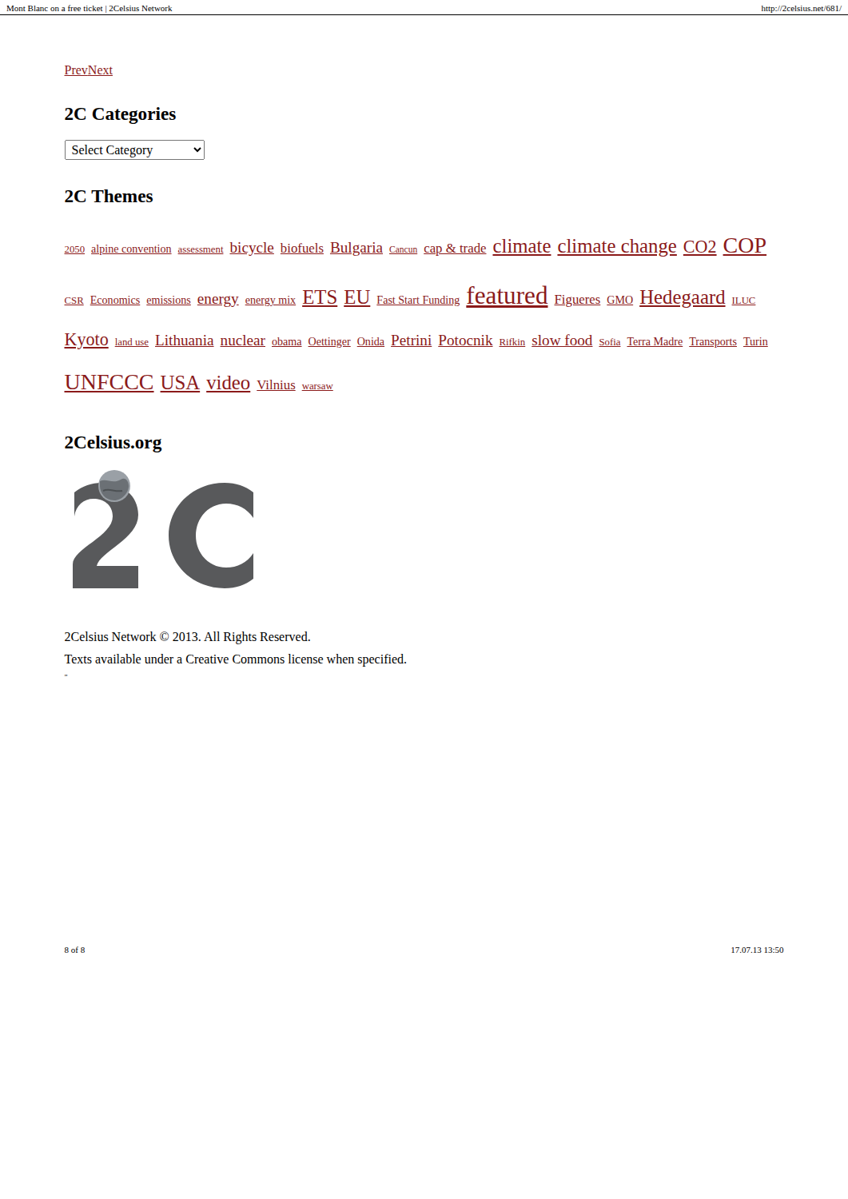Mont Blanc on a free ticket | 2Celsius Network http://2celsius.net/681/
Prev Next
2C Categories
Select Category
2C Themes
2050 alpine convention assessment bicycle biofuels Bulgaria Cancun cap & trade climate climate change CO2 COP CSR Economics emissions energy energy mix ETS EU Fast Start Funding featured Figueres GMO Hedegaard ILUC Kyoto land use Lithuania nuclear obama Oettinger Onida Petrini Potocnik Rifkin slow food Sofia Terra Madre Transports Turin UNFCCC USA video Vilnius warsaw
2Celsius.org
2Celsius Network © 2013. All Rights Reserved.
Texts available under a Creative Commons license when specified.
”
8 of 8 17.07.13 13:50